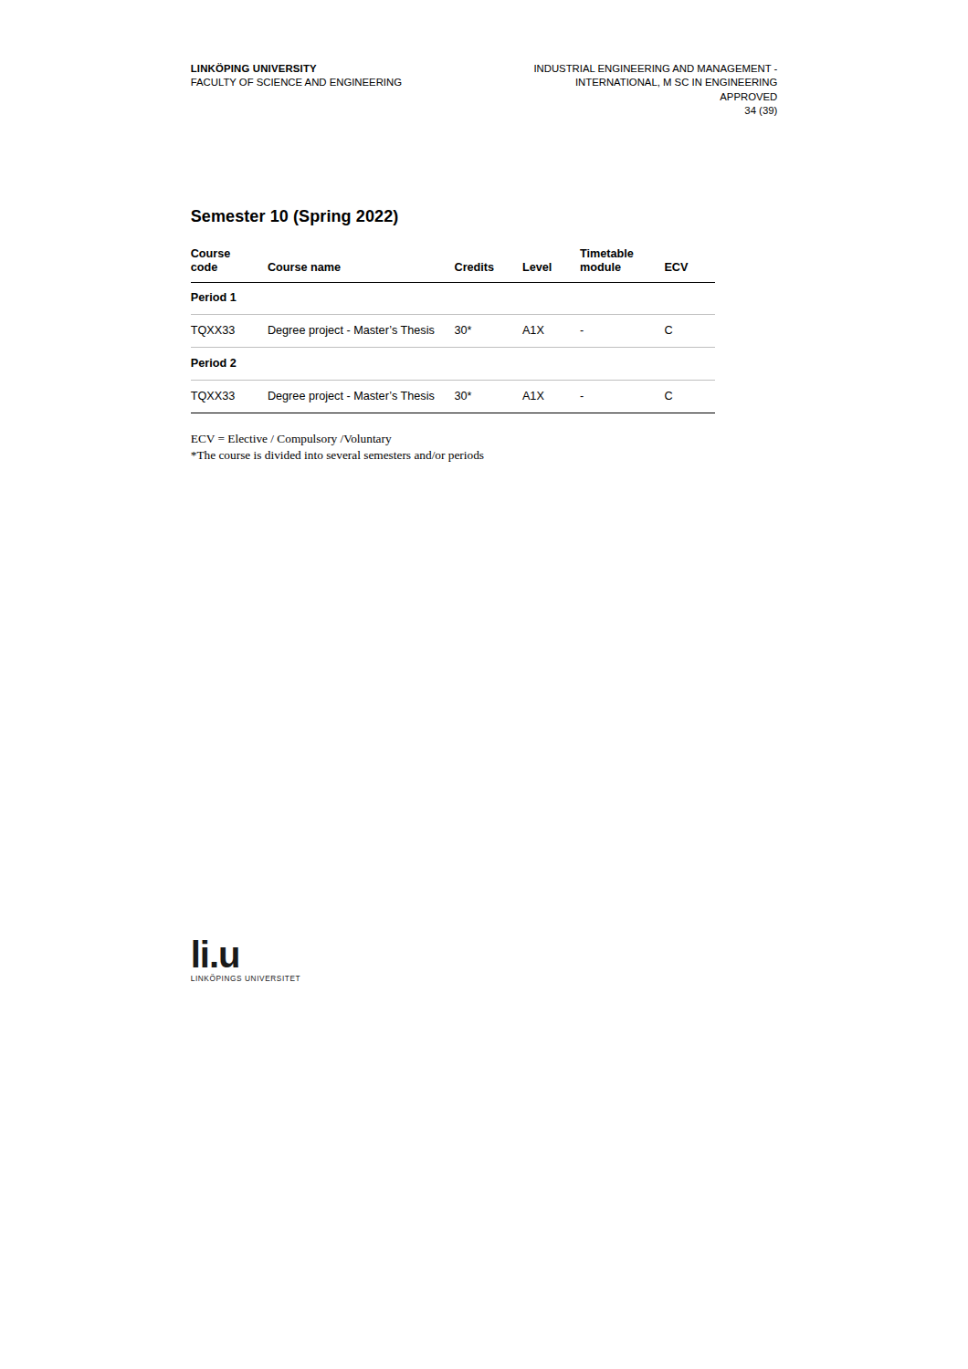LINKÖPING UNIVERSITY
FACULTY OF SCIENCE AND ENGINEERING
INDUSTRIAL ENGINEERING AND MANAGEMENT -
INTERNATIONAL, M SC IN ENGINEERING
APPROVED
34 (39)
Semester 10 (Spring 2022)
| Course code | Course name | Credits | Level | Timetable module | ECV |
| --- | --- | --- | --- | --- | --- |
| Period 1 |
| TQXX33 | Degree project - Master’s Thesis | 30* | A1X | - | C |
| Period 2 |
| TQXX33 | Degree project - Master’s Thesis | 30* | A1X | - | C |
ECV = Elective / Compulsory /Voluntary
*The course is divided into several semesters and/or periods
li. u
LINKÖPINGS UNIVERSITET